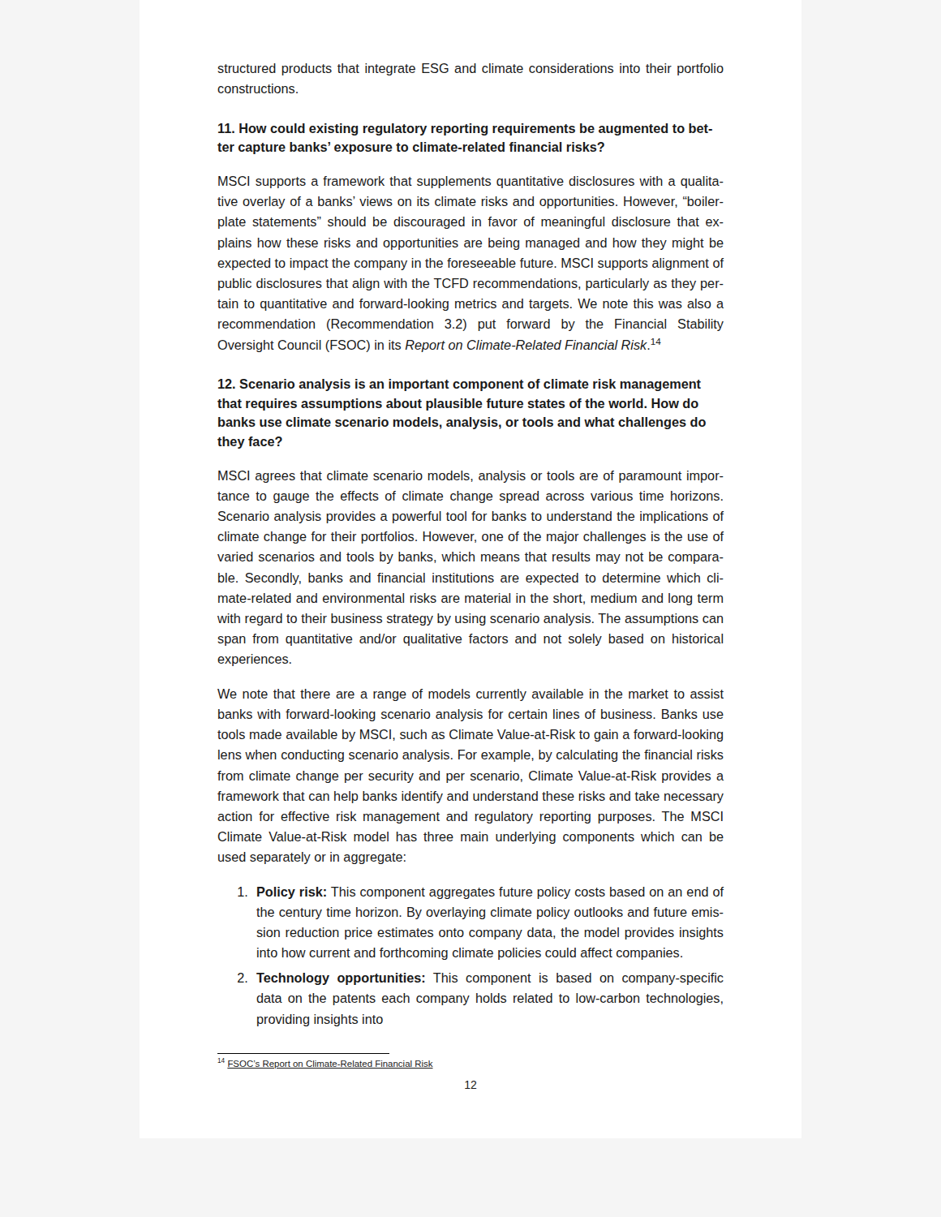structured products that integrate ESG and climate considerations into their portfolio constructions.
11. How could existing regulatory reporting requirements be augmented to better capture banks’ exposure to climate-related financial risks?
MSCI supports a framework that supplements quantitative disclosures with a qualitative overlay of a banks’ views on its climate risks and opportunities. However, “boilerplate statements” should be discouraged in favor of meaningful disclosure that explains how these risks and opportunities are being managed and how they might be expected to impact the company in the foreseeable future. MSCI supports alignment of public disclosures that align with the TCFD recommendations, particularly as they pertain to quantitative and forward-looking metrics and targets. We note this was also a recommendation (Recommendation 3.2) put forward by the Financial Stability Oversight Council (FSOC) in its Report on Climate-Related Financial Risk.14
12. Scenario analysis is an important component of climate risk management that requires assumptions about plausible future states of the world. How do banks use climate scenario models, analysis, or tools and what challenges do they face?
MSCI agrees that climate scenario models, analysis or tools are of paramount importance to gauge the effects of climate change spread across various time horizons. Scenario analysis provides a powerful tool for banks to understand the implications of climate change for their portfolios. However, one of the major challenges is the use of varied scenarios and tools by banks, which means that results may not be comparable. Secondly, banks and financial institutions are expected to determine which climate-related and environmental risks are material in the short, medium and long term with regard to their business strategy by using scenario analysis. The assumptions can span from quantitative and/or qualitative factors and not solely based on historical experiences.
We note that there are a range of models currently available in the market to assist banks with forward-looking scenario analysis for certain lines of business. Banks use tools made available by MSCI, such as Climate Value-at-Risk to gain a forward-looking lens when conducting scenario analysis. For example, by calculating the financial risks from climate change per security and per scenario, Climate Value-at-Risk provides a framework that can help banks identify and understand these risks and take necessary action for effective risk management and regulatory reporting purposes. The MSCI Climate Value-at-Risk model has three main underlying components which can be used separately or in aggregate:
Policy risk: This component aggregates future policy costs based on an end of the century time horizon. By overlaying climate policy outlooks and future emission reduction price estimates onto company data, the model provides insights into how current and forthcoming climate policies could affect companies.
Technology opportunities: This component is based on company-specific data on the patents each company holds related to low-carbon technologies, providing insights into
14 FSOC’s Report on Climate-Related Financial Risk
12